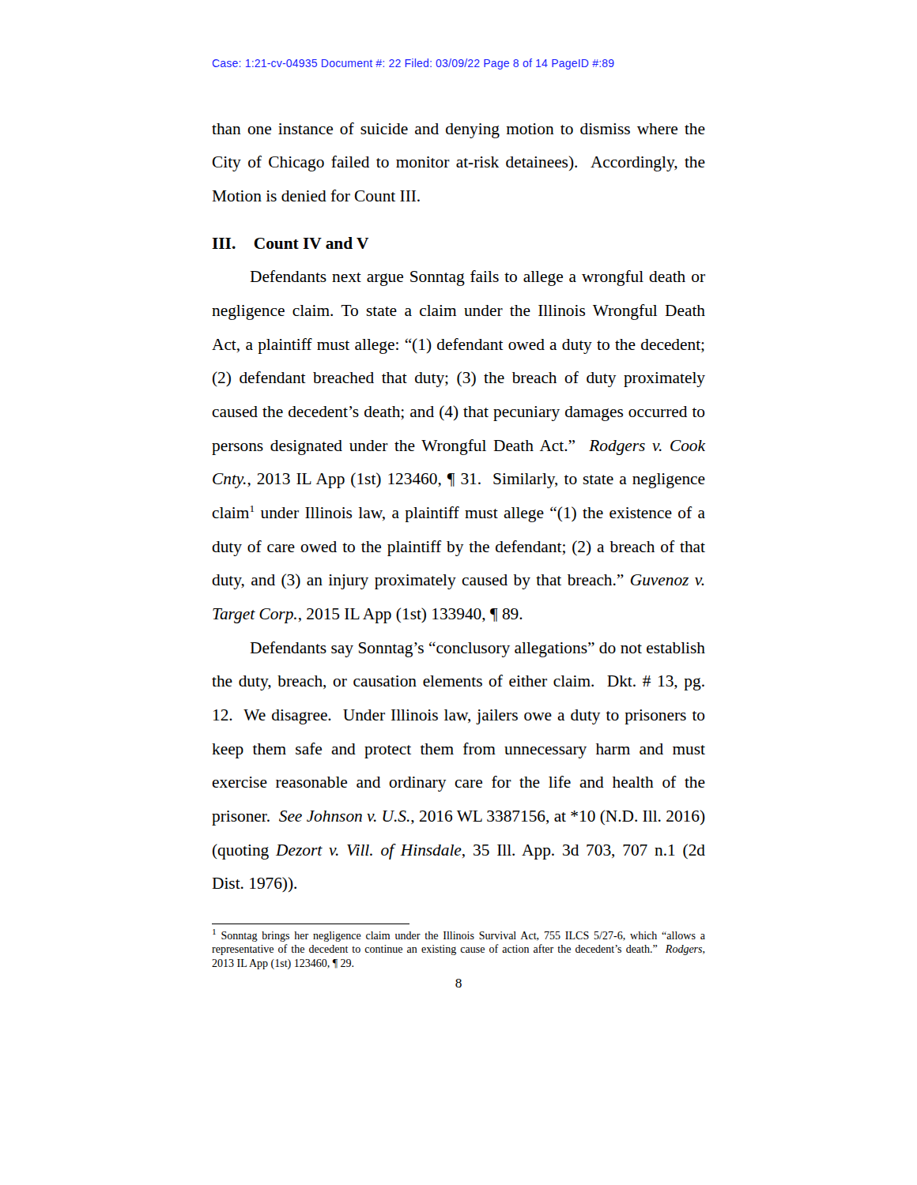Case: 1:21-cv-04935 Document #: 22 Filed: 03/09/22 Page 8 of 14 PageID #:89
than one instance of suicide and denying motion to dismiss where the City of Chicago failed to monitor at-risk detainees). Accordingly, the Motion is denied for Count III.
III. Count IV and V
Defendants next argue Sonntag fails to allege a wrongful death or negligence claim. To state a claim under the Illinois Wrongful Death Act, a plaintiff must allege: “(1) defendant owed a duty to the decedent; (2) defendant breached that duty; (3) the breach of duty proximately caused the decedent’s death; and (4) that pecuniary damages occurred to persons designated under the Wrongful Death Act.” Rodgers v. Cook Cnty., 2013 IL App (1st) 123460, ¶ 31. Similarly, to state a negligence claim1 under Illinois law, a plaintiff must allege “(1) the existence of a duty of care owed to the plaintiff by the defendant; (2) a breach of that duty, and (3) an injury proximately caused by that breach.” Guvenoz v. Target Corp., 2015 IL App (1st) 133940, ¶ 89.
Defendants say Sonntag’s “conclusory allegations” do not establish the duty, breach, or causation elements of either claim. Dkt. # 13, pg. 12. We disagree. Under Illinois law, jailers owe a duty to prisoners to keep them safe and protect them from unnecessary harm and must exercise reasonable and ordinary care for the life and health of the prisoner. See Johnson v. U.S., 2016 WL 3387156, at *10 (N.D. Ill. 2016) (quoting Dezort v. Vill. of Hinsdale, 35 Ill. App. 3d 703, 707 n.1 (2d Dist. 1976)).
1 Sonntag brings her negligence claim under the Illinois Survival Act, 755 ILCS 5/27-6, which “allows a representative of the decedent to continue an existing cause of action after the decedent’s death.” Rodgers, 2013 IL App (1st) 123460, ¶ 29.
8